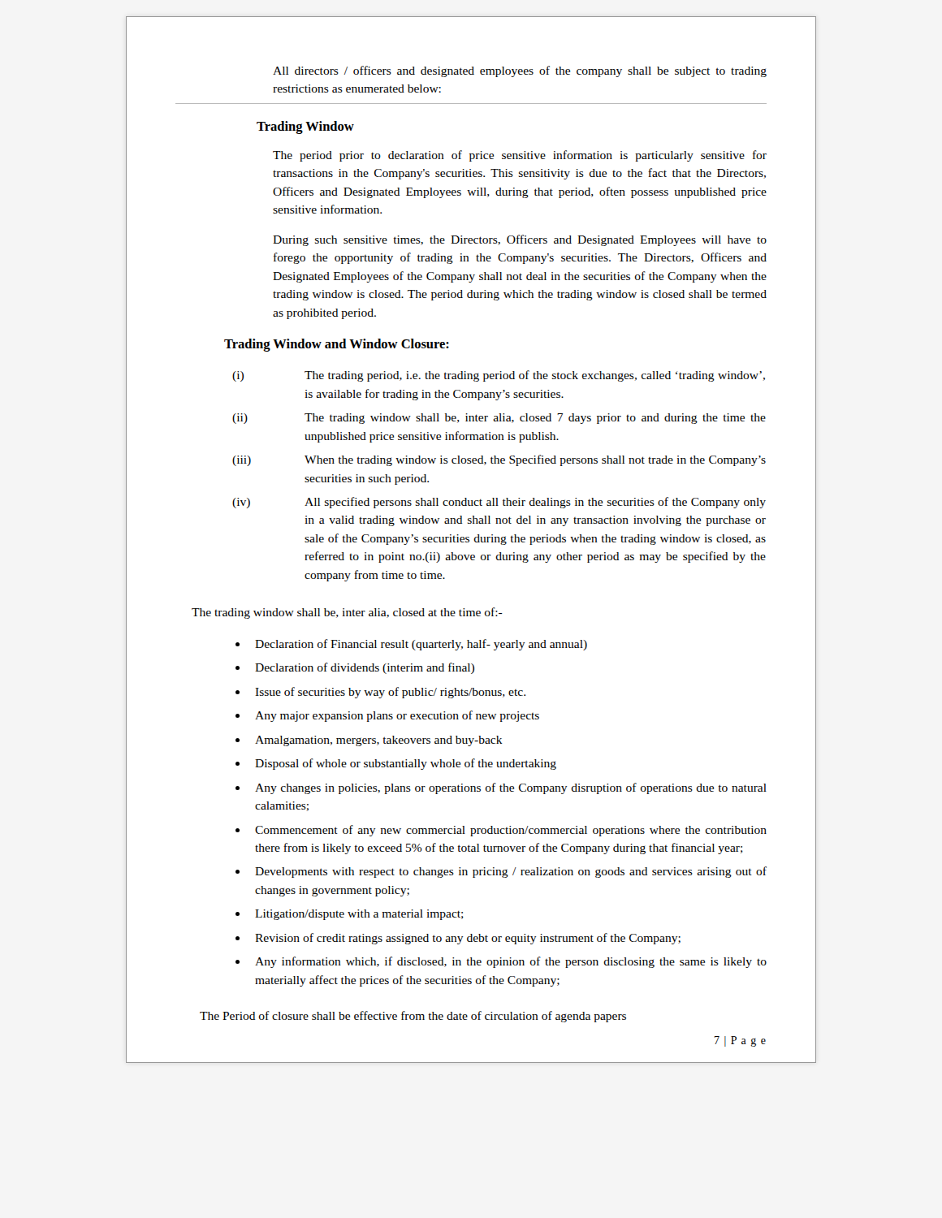All directors / officers and designated employees of the company shall be subject to trading restrictions as enumerated below:
Trading Window
The period prior to declaration of price sensitive information is particularly sensitive for transactions in the Company's securities. This sensitivity is due to the fact that the Directors, Officers and Designated Employees will, during that period, often possess unpublished price sensitive information.
During such sensitive times, the Directors, Officers and Designated Employees will have to forego the opportunity of trading in the Company's securities. The Directors, Officers and Designated Employees of the Company shall not deal in the securities of the Company when the trading window is closed. The period during which the trading window is closed shall be termed as prohibited period.
Trading Window and Window Closure:
| (i) | The trading period, i.e. the trading period of the stock exchanges, called ‘trading window’, is available for trading in the Company’s securities. |
| (ii) | The trading window shall be, inter alia, closed 7 days prior to and during the time the unpublished price sensitive information is publish. |
| (iii) | When the trading window is closed, the Specified persons shall not trade in the Company’s securities in such period. |
| (iv) | All specified persons shall conduct all their dealings in the securities of the Company only in a valid trading window and shall not del in any transaction involving the purchase or sale of the Company’s securities during the periods when the trading window is closed, as referred to in point no.(ii) above or during any other period as may be specified by the company from time to time. |
The trading window shall be, inter alia, closed at the time of:-
Declaration of Financial result (quarterly, half- yearly and annual)
Declaration of dividends (interim and final)
Issue of securities by way of public/ rights/bonus, etc.
Any major expansion plans or execution of new projects
Amalgamation, mergers, takeovers and buy-back
Disposal of whole or substantially whole of the undertaking
Any changes in policies, plans or operations of the Company disruption of operations due to natural calamities;
Commencement of any new commercial production/commercial operations where the contribution there from is likely to exceed 5% of the total turnover of the Company during that financial year;
Developments with respect to changes in pricing / realization on goods and services arising out of changes in government policy;
Litigation/dispute with a material impact;
Revision of credit ratings assigned to any debt or equity instrument of the Company;
Any information which, if disclosed, in the opinion of the person disclosing the same is likely to materially affect the prices of the securities of the Company;
The Period of closure shall be effective from the date of circulation of agenda papers
7 | P a g e